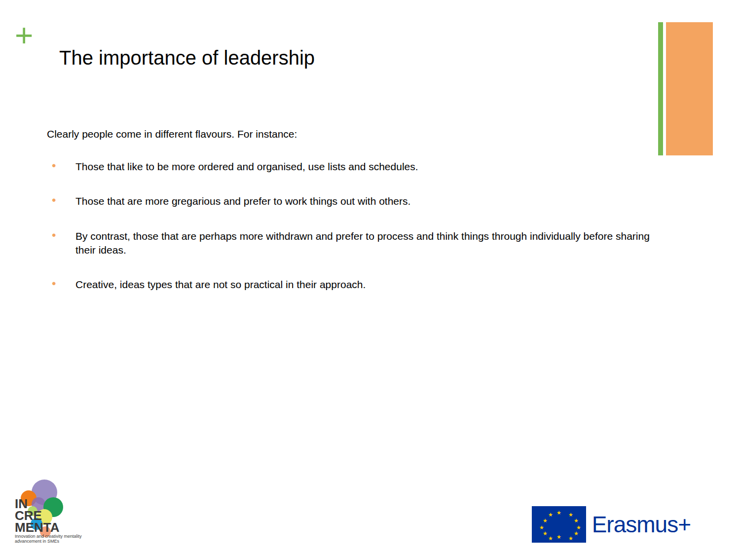+
The importance of leadership
Clearly people come in different flavours. For instance:
Those that like to be more ordered and organised, use lists and schedules.
Those that are more gregarious and prefer to work things out with others.
By contrast, those that are perhaps more withdrawn and prefer to process and think things through individually before sharing their ideas.
Creative, ideas types that are not so practical in their approach.
IN CRE MENTA Innovation and creativity mentality advancement in SMEs
★ ★ ★ ★ ★ ★ ★ ★ ★ ★ ★ ★
Erasmus+